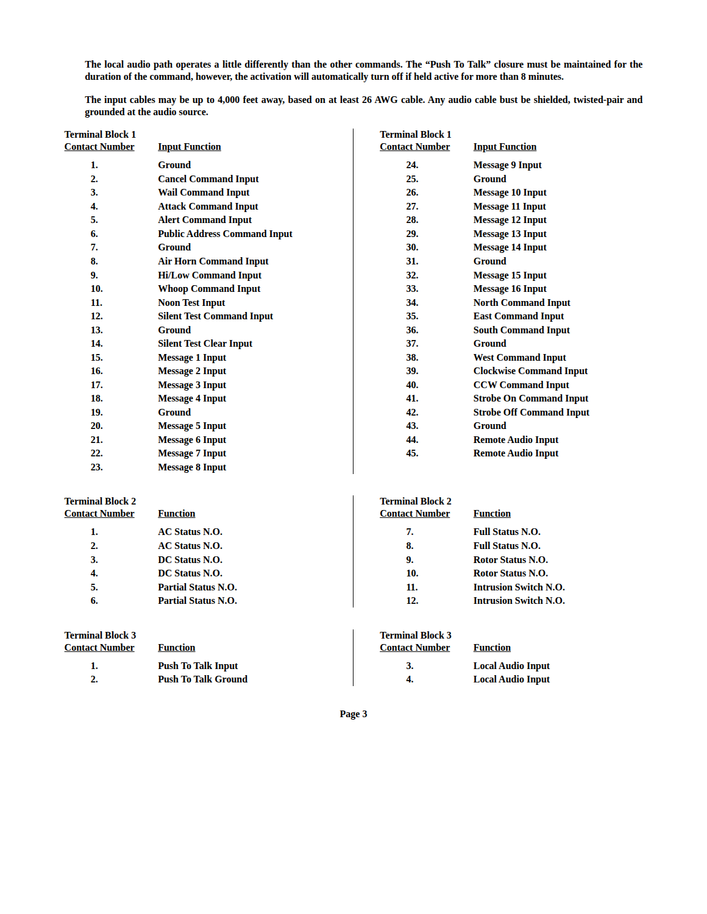The local audio path operates a little differently than the other commands. The “Push To Talk” closure must be maintained for the duration of the command, however, the activation will automatically turn off if held active for more than 8 minutes.
The input cables may be up to 4,000 feet away, based on at least 26 AWG cable. Any audio cable bust be shielded, twisted-pair and grounded at the audio source.
Terminal Block 1
| Contact Number | Input Function |
| --- | --- |
| 1. | Ground |
| 2. | Cancel Command Input |
| 3. | Wail Command Input |
| 4. | Attack Command Input |
| 5. | Alert Command Input |
| 6. | Public Address Command Input |
| 7. | Ground |
| 8. | Air Horn Command Input |
| 9. | Hi/Low Command Input |
| 10. | Whoop Command Input |
| 11. | Noon Test Input |
| 12. | Silent Test Command Input |
| 13. | Ground |
| 14. | Silent Test Clear Input |
| 15. | Message 1 Input |
| 16. | Message 2 Input |
| 17. | Message 3 Input |
| 18. | Message 4 Input |
| 19. | Ground |
| 20. | Message 5 Input |
| 21. | Message 6 Input |
| 22. | Message 7 Input |
| 23. | Message 8 Input |
Terminal Block 1
| Contact Number | Input Function |
| --- | --- |
| 24. | Message 9 Input |
| 25. | Ground |
| 26. | Message 10 Input |
| 27. | Message 11 Input |
| 28. | Message 12 Input |
| 29. | Message 13 Input |
| 30. | Message 14 Input |
| 31. | Ground |
| 32. | Message 15 Input |
| 33. | Message 16 Input |
| 34. | North Command Input |
| 35. | East Command Input |
| 36. | South Command Input |
| 37. | Ground |
| 38. | West Command Input |
| 39. | Clockwise Command Input |
| 40. | CCW Command Input |
| 41. | Strobe On Command Input |
| 42. | Strobe Off Command Input |
| 43. | Ground |
| 44. | Remote Audio Input |
| 45. | Remote Audio Input |
Terminal Block 2
| Contact Number | Function |
| --- | --- |
| 1. | AC Status N.O. |
| 2. | AC Status N.O. |
| 3. | DC Status N.O. |
| 4. | DC Status N.O. |
| 5. | Partial Status N.O. |
| 6. | Partial Status N.O. |
Terminal Block 2
| Contact Number | Function |
| --- | --- |
| 7. | Full Status N.O. |
| 8. | Full Status N.O. |
| 9. | Rotor Status N.O. |
| 10. | Rotor Status N.O. |
| 11. | Intrusion Switch N.O. |
| 12. | Intrusion Switch N.O. |
Terminal Block 3
| Contact Number | Function |
| --- | --- |
| 1. | Push To Talk Input |
| 2. | Push To Talk Ground |
Terminal Block 3
| Contact Number | Function |
| --- | --- |
| 3. | Local Audio Input |
| 4. | Local Audio Input |
Page 3